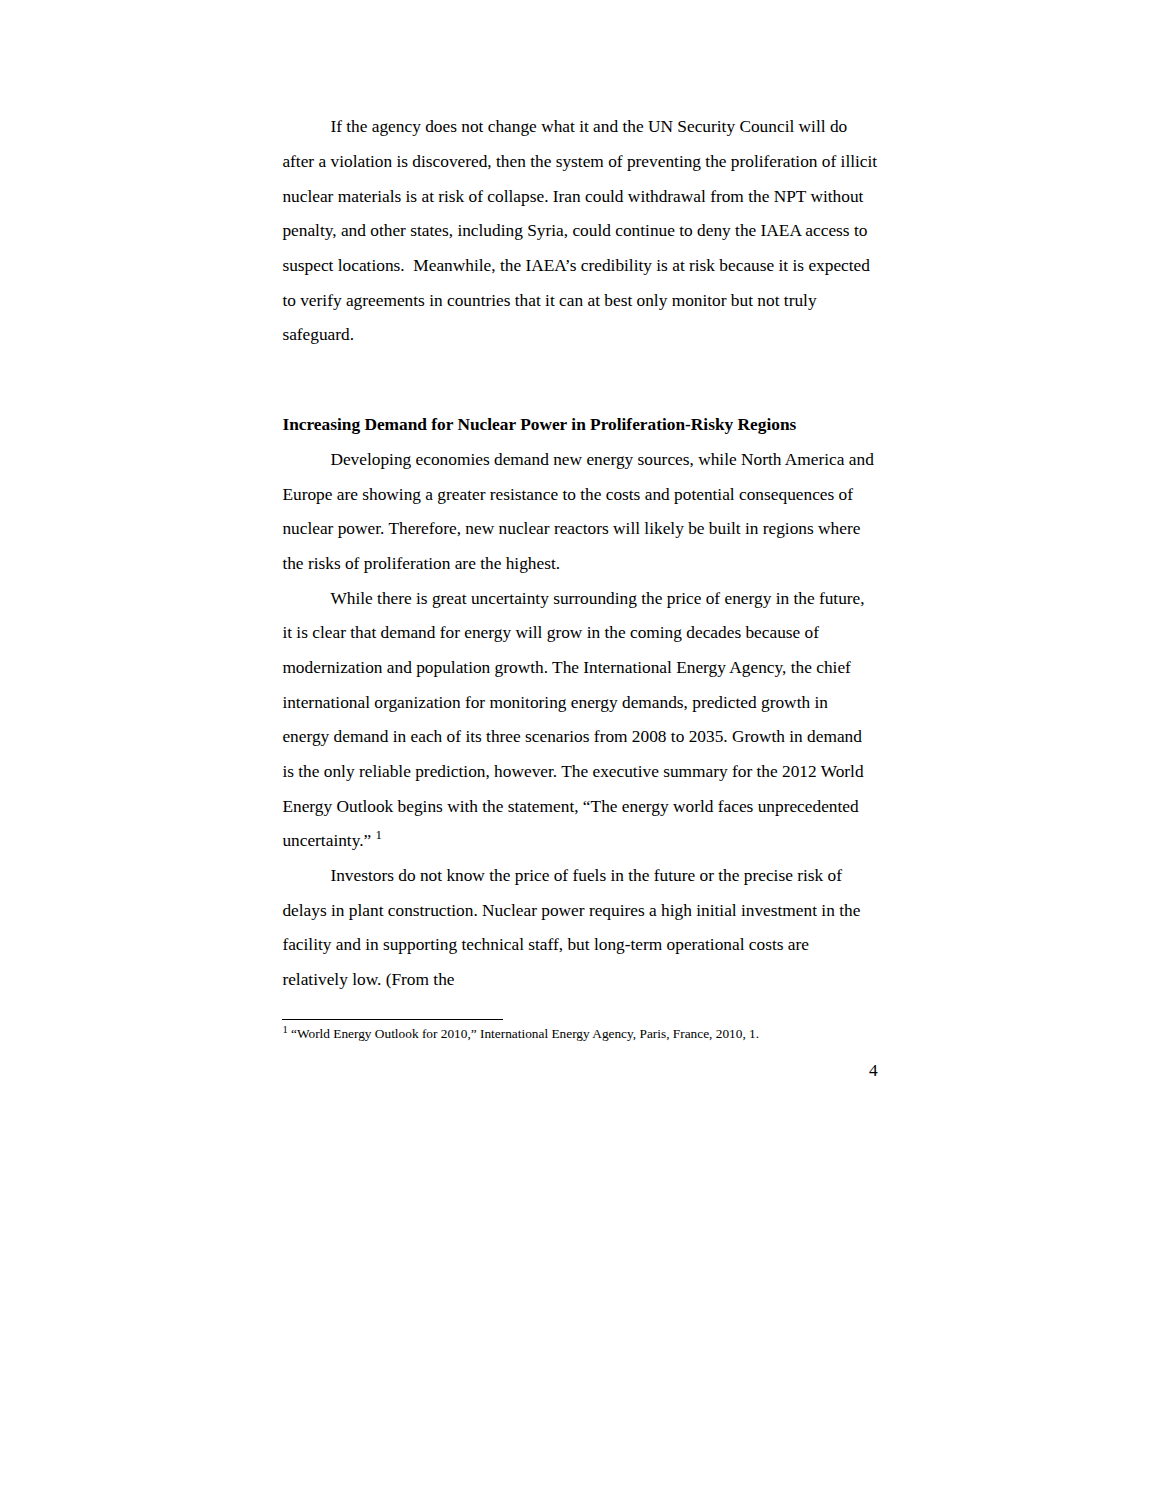If the agency does not change what it and the UN Security Council will do after a violation is discovered, then the system of preventing the proliferation of illicit nuclear materials is at risk of collapse. Iran could withdrawal from the NPT without penalty, and other states, including Syria, could continue to deny the IAEA access to suspect locations. Meanwhile, the IAEA’s credibility is at risk because it is expected to verify agreements in countries that it can at best only monitor but not truly safeguard.
Increasing Demand for Nuclear Power in Proliferation-Risky Regions
Developing economies demand new energy sources, while North America and Europe are showing a greater resistance to the costs and potential consequences of nuclear power. Therefore, new nuclear reactors will likely be built in regions where the risks of proliferation are the highest.
While there is great uncertainty surrounding the price of energy in the future, it is clear that demand for energy will grow in the coming decades because of modernization and population growth. The International Energy Agency, the chief international organization for monitoring energy demands, predicted growth in energy demand in each of its three scenarios from 2008 to 2035. Growth in demand is the only reliable prediction, however. The executive summary for the 2012 World Energy Outlook begins with the statement, “The energy world faces unprecedented uncertainty.” 1
Investors do not know the price of fuels in the future or the precise risk of delays in plant construction. Nuclear power requires a high initial investment in the facility and in supporting technical staff, but long-term operational costs are relatively low. (From the
1 “World Energy Outlook for 2010,” International Energy Agency, Paris, France, 2010, 1.
4